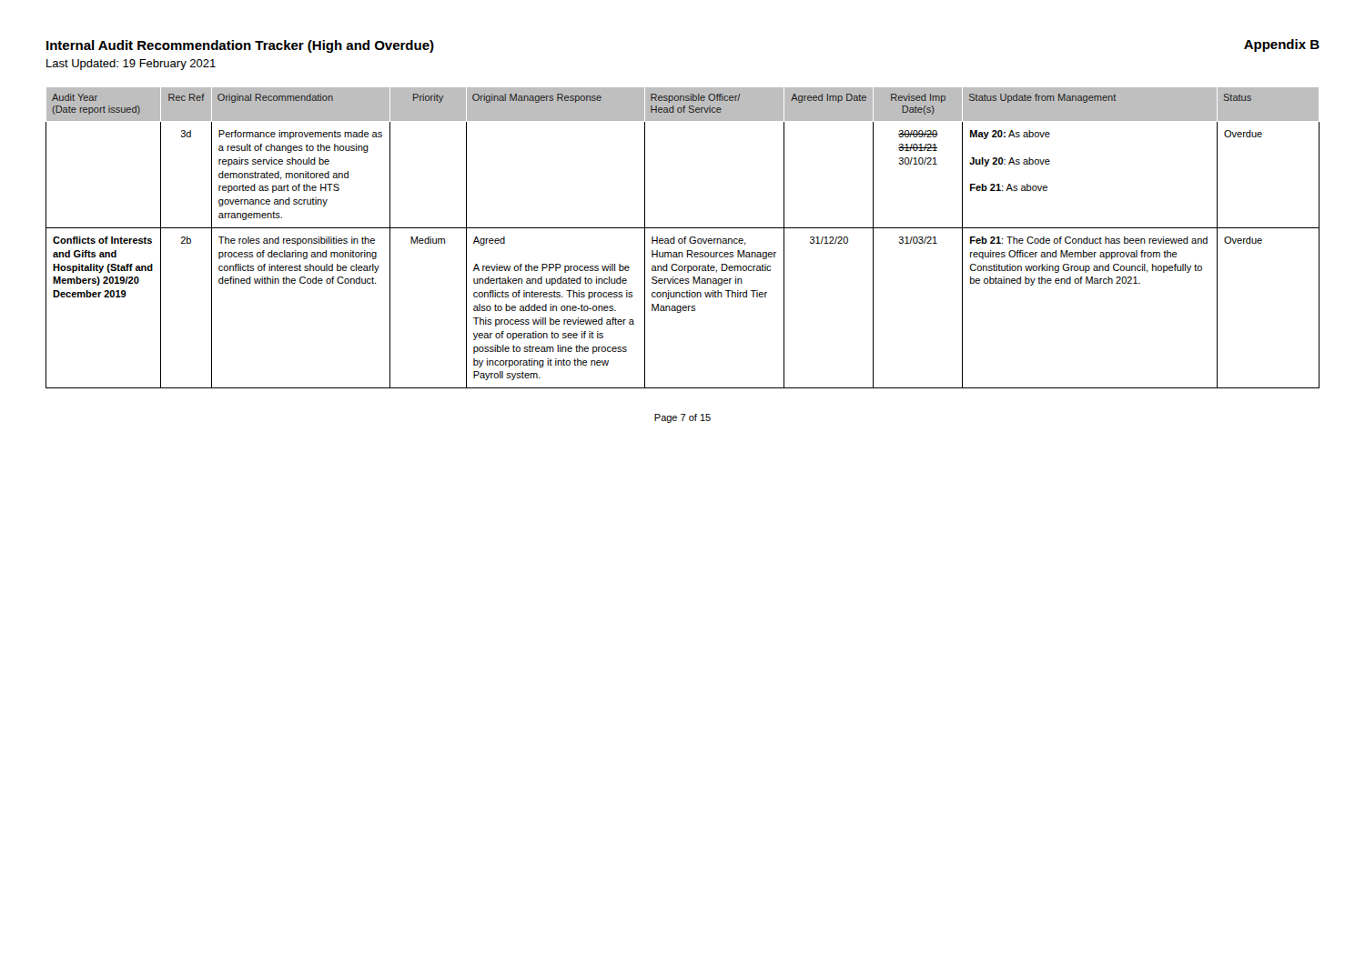Appendix B
Internal Audit Recommendation Tracker (High and Overdue)
Last Updated: 19 February 2021
| Audit Year (Date report issued) | Rec Ref | Original Recommendation | Priority | Original Managers Response | Responsible Officer/ Head of Service | Agreed Imp Date | Revised Imp Date(s) | Status Update from Management | Status |
| --- | --- | --- | --- | --- | --- | --- | --- | --- | --- |
| | 3d | Performance improvements made as a result of changes to the housing repairs service should be demonstrated, monitored and reported as part of the HTS governance and scrutiny arrangements. | | | | | 30/09/20 31/01/21 30/10/21 | May 20: As above July 20 : As above Feb 21 : As above | Overdue |
| Conflicts of Interests and Gifts and Hospitality (Staff and Members) 2019/20 December 2019 | 2b | The roles and responsibilities in the process of declaring and monitoring conflicts of interest should be clearly defined within the Code of Conduct. | Medium | Agreed A review of the PPP process will be undertaken and updated to include conflicts of interests. This process is also to be added in one-to-ones. This process will be reviewed after a year of operation to see if it is possible to stream line the process by incorporating it into the new Payroll system. | Head of Governance, Human Resources Manager and Corporate, Democratic Services Manager in conjunction with Third Tier Managers | 31/12/20 | 31/03/21 | Feb 21 : The Code of Conduct has been reviewed and requires Officer and Member approval from the Constitution working Group and Council, hopefully to be obtained by the end of March 2021. | Overdue |
Page 7 of 15